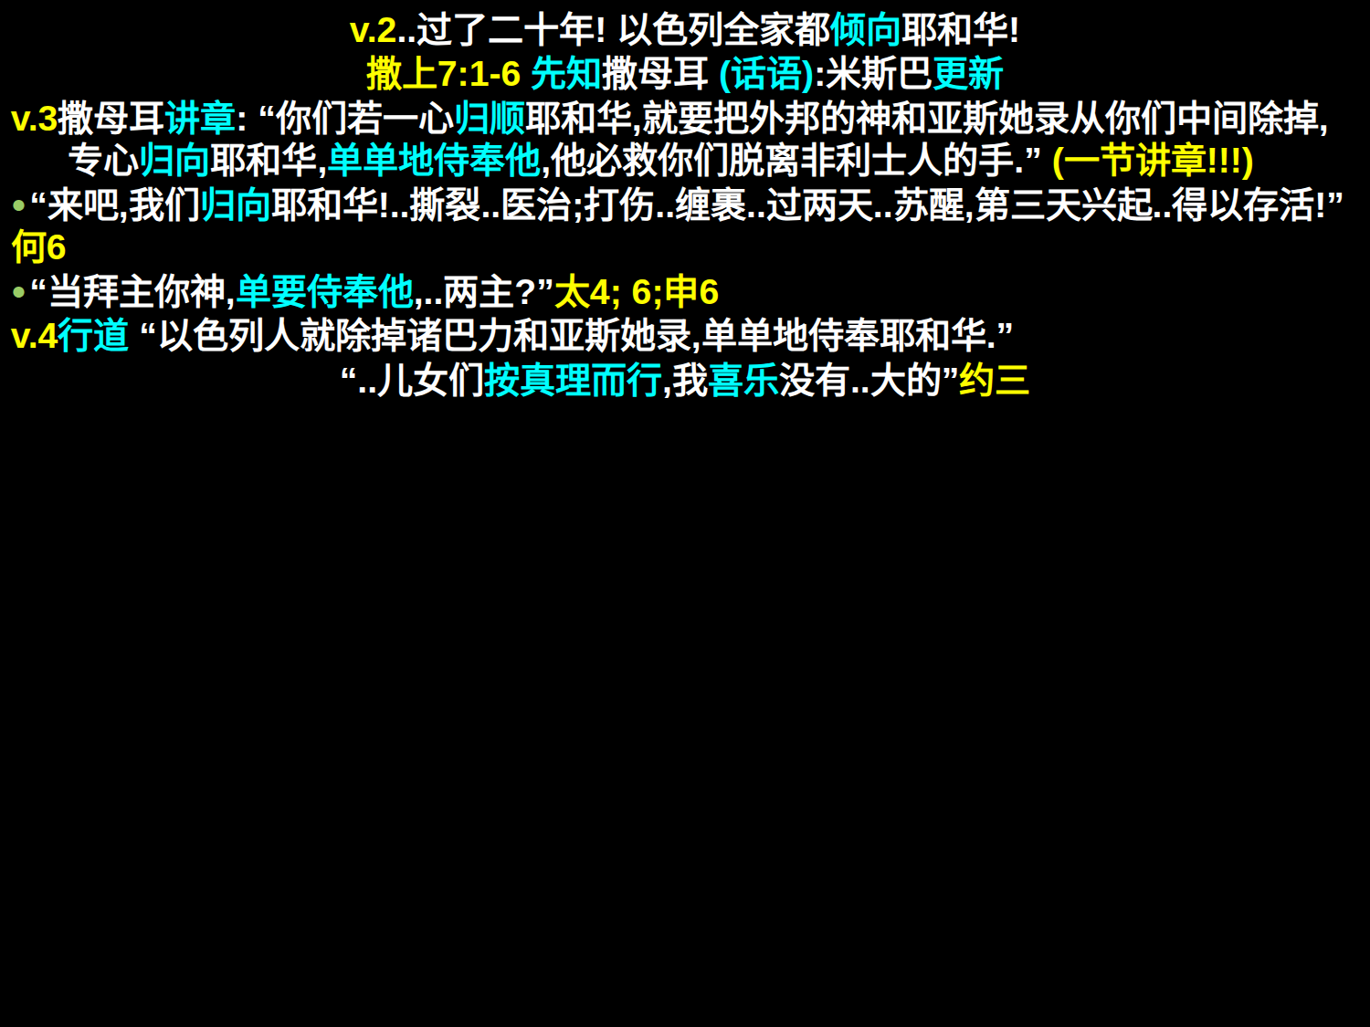v.2..过了二十年! 以色列全家都倾向耶和华!
撒上7:1-6 先知撒母耳 (话语):米斯巴更新
v.3撒母耳讲章: “你们若一心归顺耶和华,就要把外邦的神和亚斯她录从你们中间除掉,专心归向耶和华,单单地侍奉他,他必救你们脱离非利士人的手.” (一节讲章!!!)
“来吧,我们归向耶和华!..撕裂..医治;打伤..缠裹..过两天..苏醒,第三天兴起..得以存活!”何6
“当拜主你神,单要侍奉他,..两主?”太4; 6; 申6
v.4 行道 “以色列人就除掉诸巴力和亚斯她录,单单地侍奉耶和华.”
“..儿女们按真理而行,我喜乐没有..大的”约三